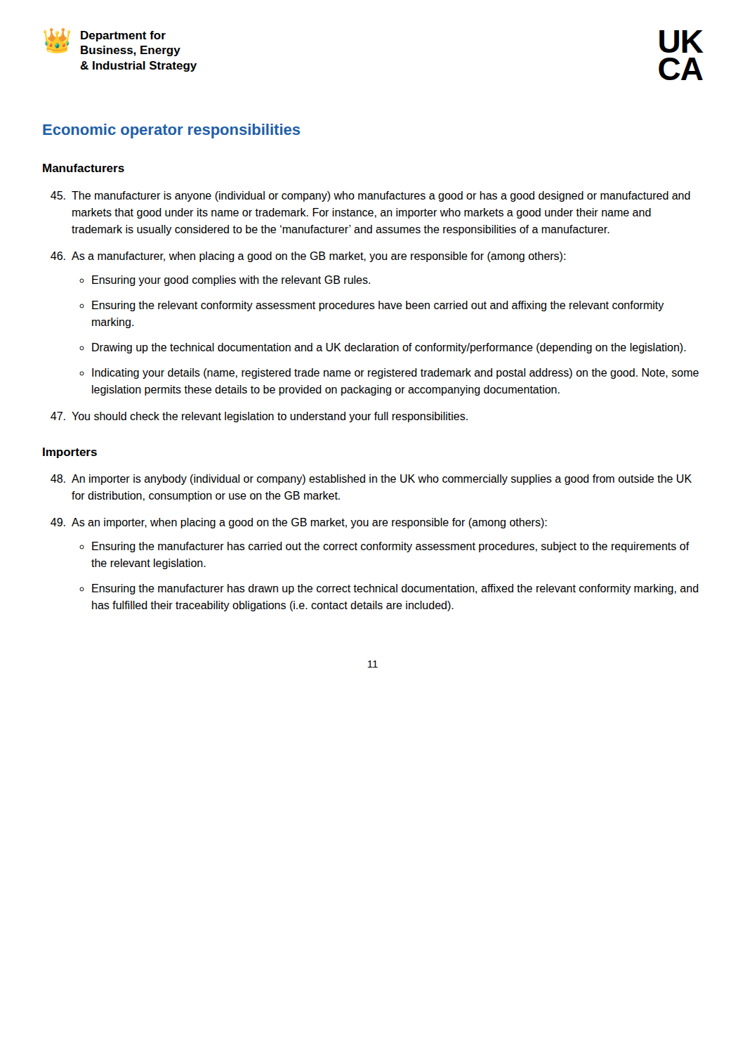👑
Department for
Business, Energy
& Industrial Strategy
UK
CA
Economic operator responsibilities
Manufacturers
45. The manufacturer is anyone (individual or company) who manufactures a good or has a good designed or manufactured and markets that good under its name or trademark. For instance, an importer who markets a good under their name and trademark is usually considered to be the ‘manufacturer’ and assumes the responsibilities of a manufacturer.
46. As a manufacturer, when placing a good on the GB market, you are responsible for (among others):
Ensuring your good complies with the relevant GB rules.
Ensuring the relevant conformity assessment procedures have been carried out and affixing the relevant conformity marking.
Drawing up the technical documentation and a UK declaration of conformity/performance (depending on the legislation).
Indicating your details (name, registered trade name or registered trademark and postal address) on the good. Note, some legislation permits these details to be provided on packaging or accompanying documentation.
47. You should check the relevant legislation to understand your full responsibilities.
Importers
48. An importer is anybody (individual or company) established in the UK who commercially supplies a good from outside the UK for distribution, consumption or use on the GB market.
49. As an importer, when placing a good on the GB market, you are responsible for (among others):
Ensuring the manufacturer has carried out the correct conformity assessment procedures, subject to the requirements of the relevant legislation.
Ensuring the manufacturer has drawn up the correct technical documentation, affixed the relevant conformity marking, and has fulfilled their traceability obligations (i.e. contact details are included).
11